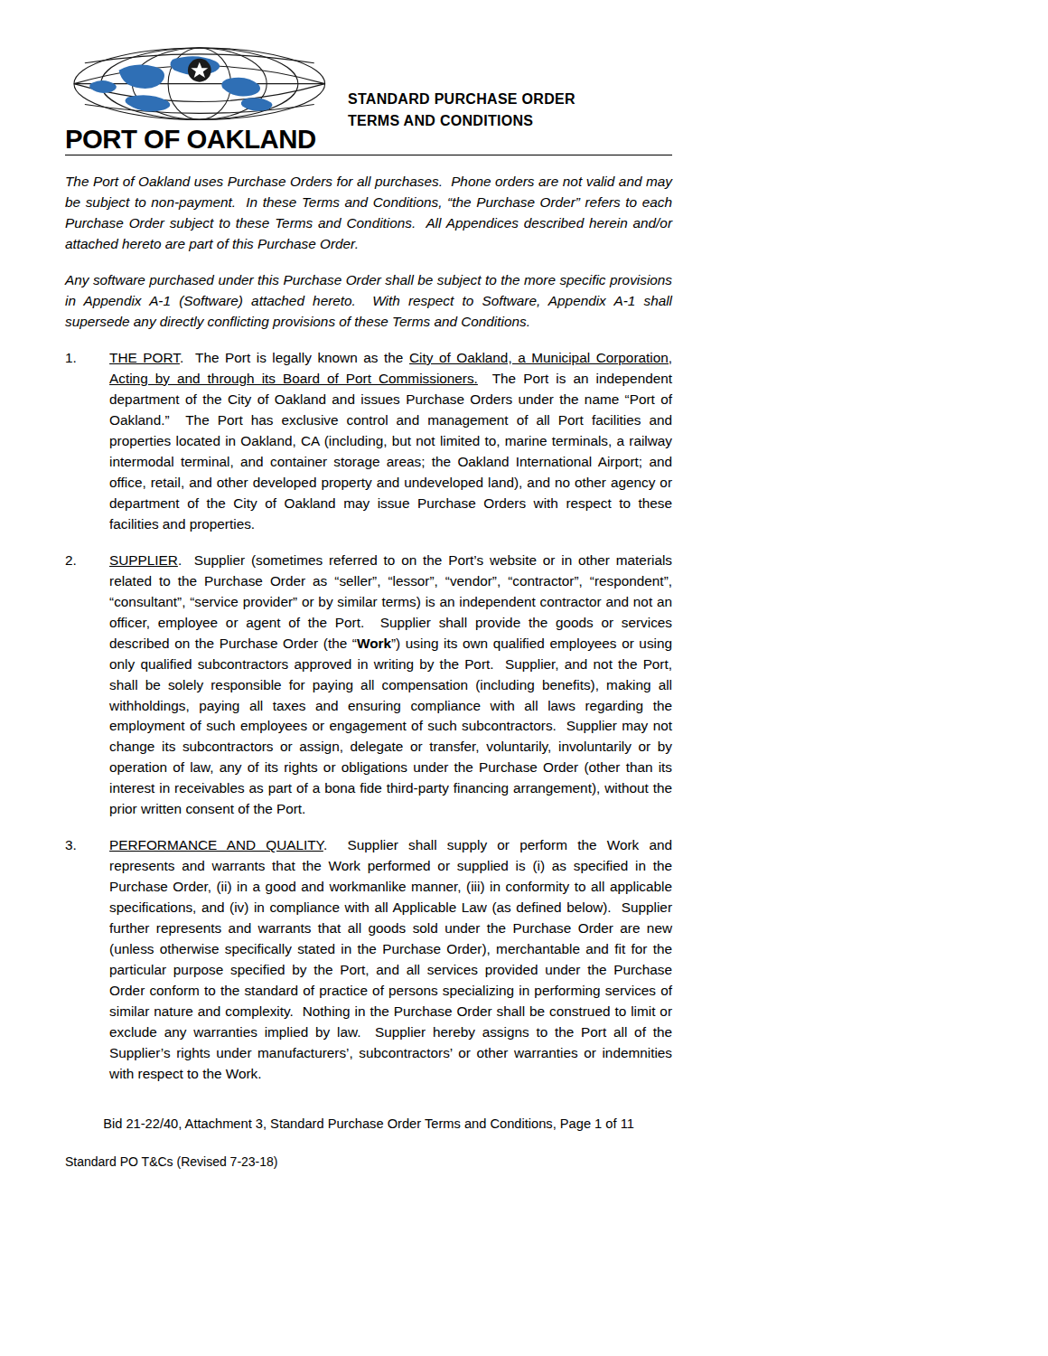PORT OF OAKLAND
STANDARD PURCHASE ORDER
TERMS AND CONDITIONS
The Port of Oakland uses Purchase Orders for all purchases. Phone orders are not valid and may be subject to non-payment. In these Terms and Conditions, “the Purchase Order” refers to each Purchase Order subject to these Terms and Conditions. All Appendices described herein and/or attached hereto are part of this Purchase Order.
Any software purchased under this Purchase Order shall be subject to the more specific provisions in Appendix A-1 (Software) attached hereto. With respect to Software, Appendix A-1 shall supersede any directly conflicting provisions of these Terms and Conditions.
THE PORT. The Port is legally known as the City of Oakland, a Municipal Corporation, Acting by and through its Board of Port Commissioners. The Port is an independent department of the City of Oakland and issues Purchase Orders under the name “Port of Oakland.” The Port has exclusive control and management of all Port facilities and properties located in Oakland, CA (including, but not limited to, marine terminals, a railway intermodal terminal, and container storage areas; the Oakland International Airport; and office, retail, and other developed property and undeveloped land), and no other agency or department of the City of Oakland may issue Purchase Orders with respect to these facilities and properties.
SUPPLIER. Supplier (sometimes referred to on the Port’s website or in other materials related to the Purchase Order as “seller”, “lessor”, “vendor”, “contractor”, “respondent”, “consultant”, “service provider” or by similar terms) is an independent contractor and not an officer, employee or agent of the Port. Supplier shall provide the goods or services described on the Purchase Order (the “Work”) using its own qualified employees or using only qualified subcontractors approved in writing by the Port. Supplier, and not the Port, shall be solely responsible for paying all compensation (including benefits), making all withholdings, paying all taxes and ensuring compliance with all laws regarding the employment of such employees or engagement of such subcontractors. Supplier may not change its subcontractors or assign, delegate or transfer, voluntarily, involuntarily or by operation of law, any of its rights or obligations under the Purchase Order (other than its interest in receivables as part of a bona fide third-party financing arrangement), without the prior written consent of the Port.
PERFORMANCE AND QUALITY. Supplier shall supply or perform the Work and represents and warrants that the Work performed or supplied is (i) as specified in the Purchase Order, (ii) in a good and workmanlike manner, (iii) in conformity to all applicable specifications, and (iv) in compliance with all Applicable Law (as defined below). Supplier further represents and warrants that all goods sold under the Purchase Order are new (unless otherwise specifically stated in the Purchase Order), merchantable and fit for the particular purpose specified by the Port, and all services provided under the Purchase Order conform to the standard of practice of persons specializing in performing services of similar nature and complexity. Nothing in the Purchase Order shall be construed to limit or exclude any warranties implied by law. Supplier hereby assigns to the Port all of the Supplier’s rights under manufacturers’, subcontractors’ or other warranties or indemnities with respect to the Work.
Bid 21-22/40, Attachment 3, Standard Purchase Order Terms and Conditions, Page 1 of 11
Standard PO T&Cs (Revised 7-23-18)